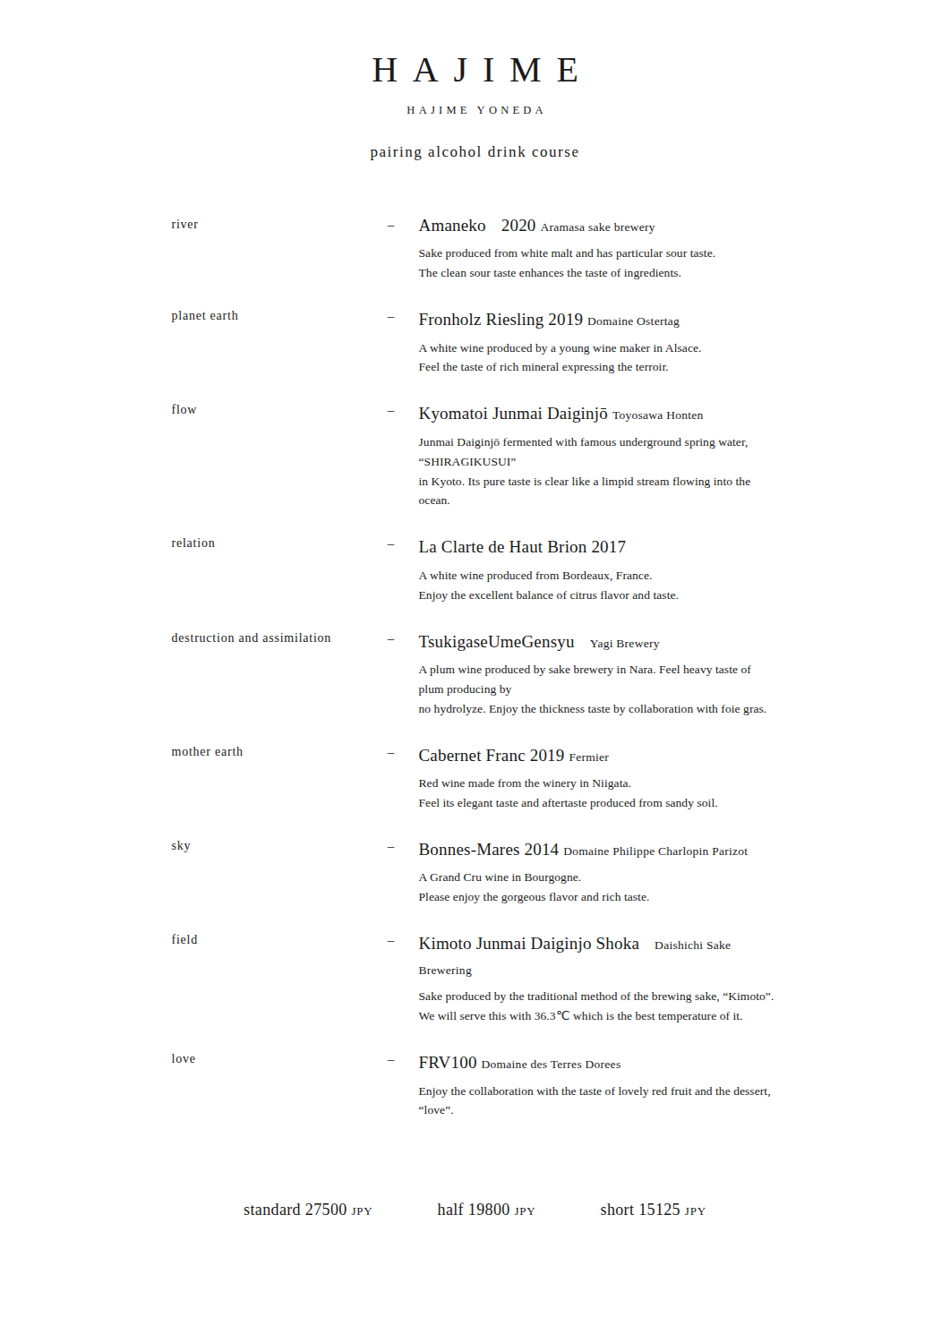HAJIME
HAJIME YONEDA
pairing alcohol drink course
| river | – | Amaneko 2020 Aramasa sake brewery Sake produced from white malt and has particular sour taste. The clean sour taste enhances the taste of ingredients. |
| planet earth | – | Fronholz Riesling 2019 Domaine Ostertag A white wine produced by a young wine maker in Alsace. Feel the taste of rich mineral expressing the terroir. |
| flow | – | Kyomatoi Junmai Daiginjō Toyosawa Honten Junmai Daiginjō fermented with famous underground spring water, “SHIRAGIKUSUI” in Kyoto. Its pure taste is clear like a limpid stream flowing into the ocean. |
| relation | – | La Clarte de Haut Brion 2017 A white wine produced from Bordeaux, France. Enjoy the excellent balance of citrus flavor and taste. |
| destruction and assimilation | – | TsukigaseUmeGensyu Yagi Brewery A plum wine produced by sake brewery in Nara. Feel heavy taste of plum producing by no hydrolyze. Enjoy the thickness taste by collaboration with foie gras. |
| mother earth | – | Cabernet Franc 2019 Fermier Red wine made from the winery in Niigata. Feel its elegant taste and aftertaste produced from sandy soil. |
| sky | – | Bonnes-Mares 2014 Domaine Philippe Charlopin Parizot A Grand Cru wine in Bourgogne. Please enjoy the gorgeous flavor and rich taste. |
| field | – | Kimoto Junmai Daiginjo Shoka Daishichi Sake Brewering Sake produced by the traditional method of the brewing sake, “Kimoto”. We will serve this with 36.3℃ which is the best temperature of it. |
| love | – | FRV100 Domaine des Terres Dorees Enjoy the collaboration with the taste of lovely red fruit and the dessert, “love”. |
standard 27500 JPY half 19800 JPY short 15125 JPY